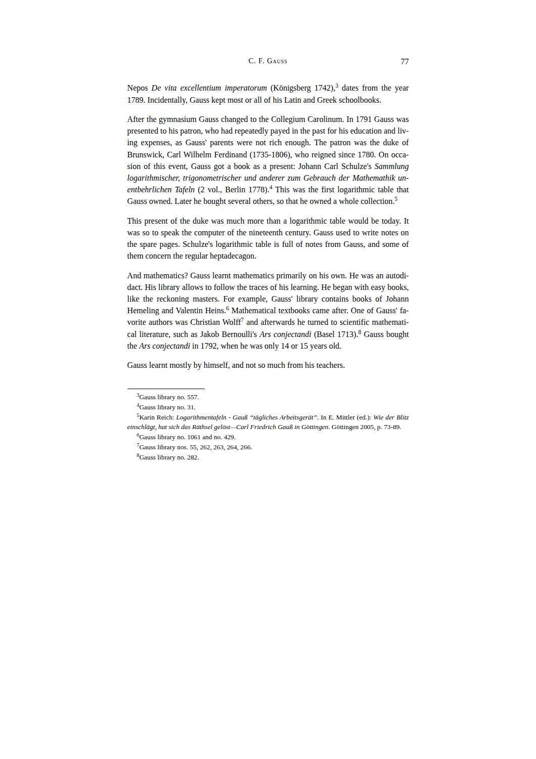C. F. Gauss 77
Nepos De vita excellentium imperatorum (Königsberg 1742),3 dates from the year 1789. Incidentally, Gauss kept most or all of his Latin and Greek schoolbooks.
After the gymnasium Gauss changed to the Collegium Carolinum. In 1791 Gauss was presented to his patron, who had repeatedly payed in the past for his education and living expenses, as Gauss' parents were not rich enough. The patron was the duke of Brunswick, Carl Wilhelm Ferdinand (1735-1806), who reigned since 1780. On occasion of this event, Gauss got a book as a present: Johann Carl Schulze's Sammlung logarithmischer, trigonometrischer und anderer zum Gebrauch der Mathemathik unentbehrlichen Tafeln (2 vol., Berlin 1778).4 This was the first logarithmic table that Gauss owned. Later he bought several others, so that he owned a whole collection.5
This present of the duke was much more than a logarithmic table would be today. It was so to speak the computer of the nineteenth century. Gauss used to write notes on the spare pages. Schulze's logarithmic table is full of notes from Gauss, and some of them concern the regular heptadecagon.
And mathematics? Gauss learnt mathematics primarily on his own. He was an autodidact. His library allows to follow the traces of his learning. He began with easy books, like the reckoning masters. For example, Gauss' library contains books of Johann Hemeling and Valentin Heins.6 Mathematical textbooks came after. One of Gauss' favorite authors was Christian Wolff7 and afterwards he turned to scientific mathematical literature, such as Jakob Bernoulli's Ars conjectandi (Basel 1713).8 Gauss bought the Ars conjectandi in 1792, when he was only 14 or 15 years old.
Gauss learnt mostly by himself, and not so much from his teachers.
3Gauss library no. 557.
4Gauss library no. 31.
5Karin Reich: Logarithmentafeln - Gauß “tägliches Arbeitsgerät”. In E. Mittler (ed.): Wie der Blitz einschlägt, hat sich das Räthsel gelöst—Carl Friedrich Gauß in Göttingen. Göttingen 2005, p. 73-89.
6Gauss library no. 1061 and no. 429.
7Gauss library nos. 55, 262, 263, 264, 266.
8Gauss library no. 282.